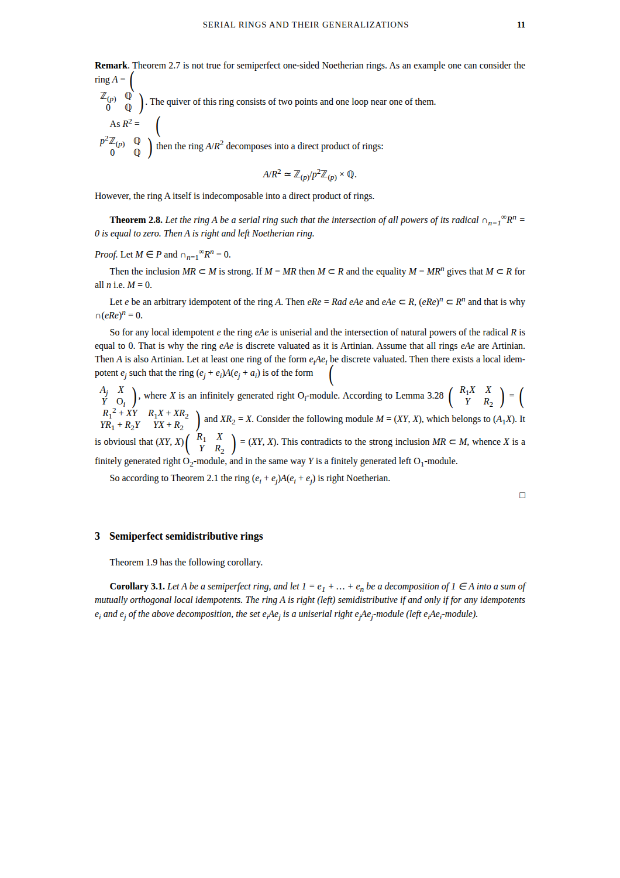SERIAL RINGS AND THEIR GENERALIZATIONS 11
Remark. Theorem 2.7 is not true for semiperfect one-sided Noetherian rings. As an example one can consider the ring A = (
| ℤ ( p ) | ℚ |
| 0 | ℚ |
). The quiver of this ring consists of two points and one loop near one of them.
As R2 = (
| p 2 ℤ ( p ) | ℚ |
| 0 | ℚ |
) then the ring A/R2 decomposes into a direct product of rings:
A/R2 ≃ ℤ(p)/p2ℤ(p) × ℚ.
However, the ring A itself is indecomposable into a direct product of rings.
Theorem 2.8. Let the ring A be a serial ring such that the intersection of all powers of its radical ∩n=1∞Rn = 0 is equal to zero. Then A is right and left Noetherian ring.
Proof. Let M ∈ P and ∩n=1∞Rn = 0.
Then the inclusion MR ⊂ M is strong. If M = MR then M ⊂ R and the equality M = MRn gives that M ⊂ R for all n i.e. M = 0.
Let e be an arbitrary idempotent of the ring A. Then eRe = Rad eAe and eAe ⊂ R, (eRe)n ⊂ Rn and that is why ∩(eRe)n = 0.
So for any local idempotent e the ring eAe is uniserial and the intersection of natural powers of the radical R is equal to 0. That is why the ring eAe is discrete valuated as it is Artinian. Assume that all rings eAe are Artinian. Then A is also Artinian. Let at least one ring of the form eiAei be discrete valuated. Then there exists a local idempotent ej such that the ring (ej + ei)A(ej + ai) is of the form (
| A j | X |
| Y | O i |
), where X is an infinitely generated right Oi-module. According to Lemma 3.28 (
| R 1 X | X |
| Y | R 2 |
) = (
| R 1 2 + XY | R 1 X + XR 2 |
| YR 1 + R 2 Y | YX + R 2 |
) and XR2 = X. Consider the following module M = (XY, X), which belongs to (A1X). It is obviousl that (XY, X)(
| R 1 | X |
| Y | R 2 |
) = (XY, X). This contradicts to the strong inclusion MR ⊂ M, whence X is a finitely generated right O2-module, and in the same way Y is a finitely generated left O1-module.
So according to Theorem 2.1 the ring (ei + ej)A(ei + ej) is right Noetherian.
□
3 Semiperfect semidistributive rings
Theorem 1.9 has the following corollary.
Corollary 3.1. Let A be a semiperfect ring, and let 1 = e1 + … + en be a decomposition of 1 ∈ A into a sum of mutually orthogonal local idempotents. The ring A is right (left) semidistributive if and only if for any idempotents ei and ej of the above decomposition, the set eiAej is a uniserial right ejAej-module (left eiAei-module).